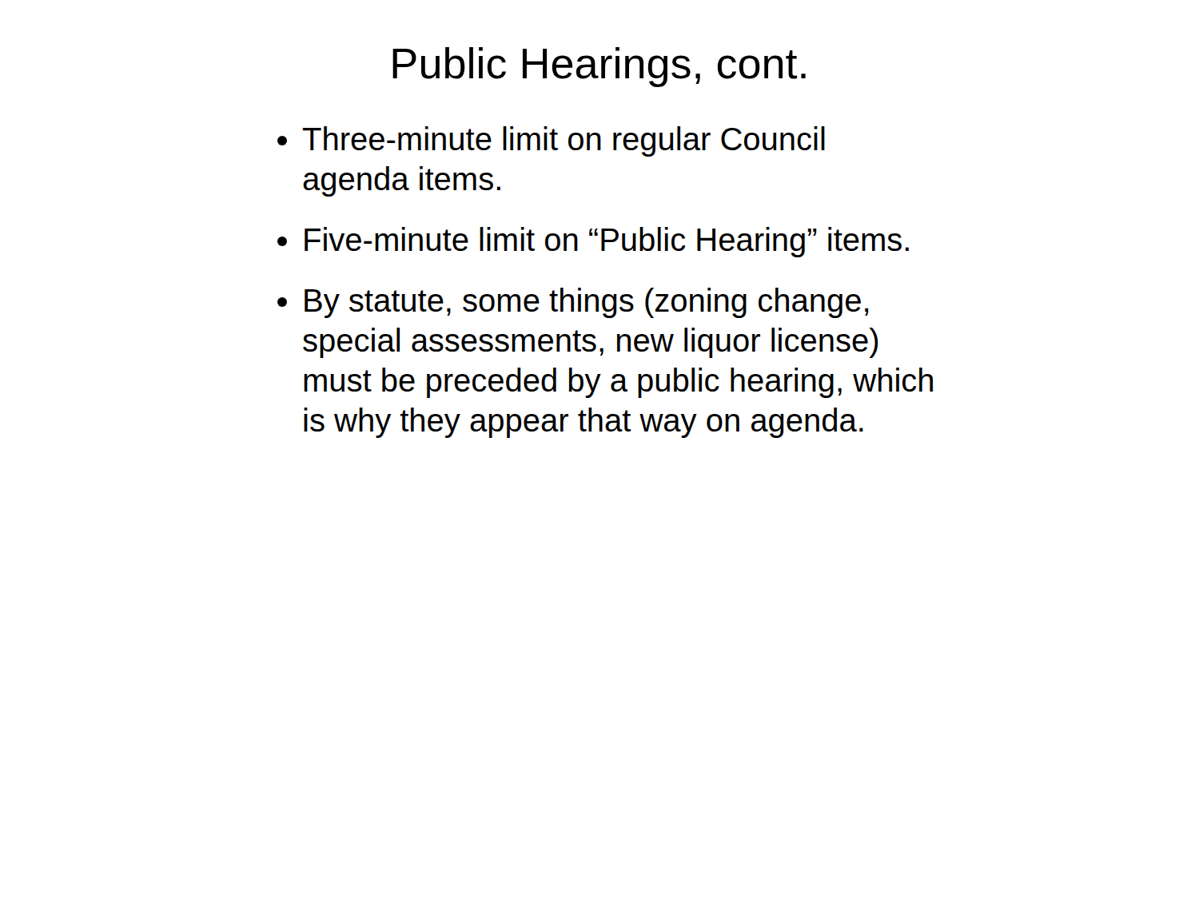Public Hearings, cont.
Three-minute limit on regular Council agenda items.
Five-minute limit on “Public Hearing” items.
By statute, some things (zoning change, special assessments, new liquor license) must be preceded by a public hearing, which is why they appear that way on agenda.